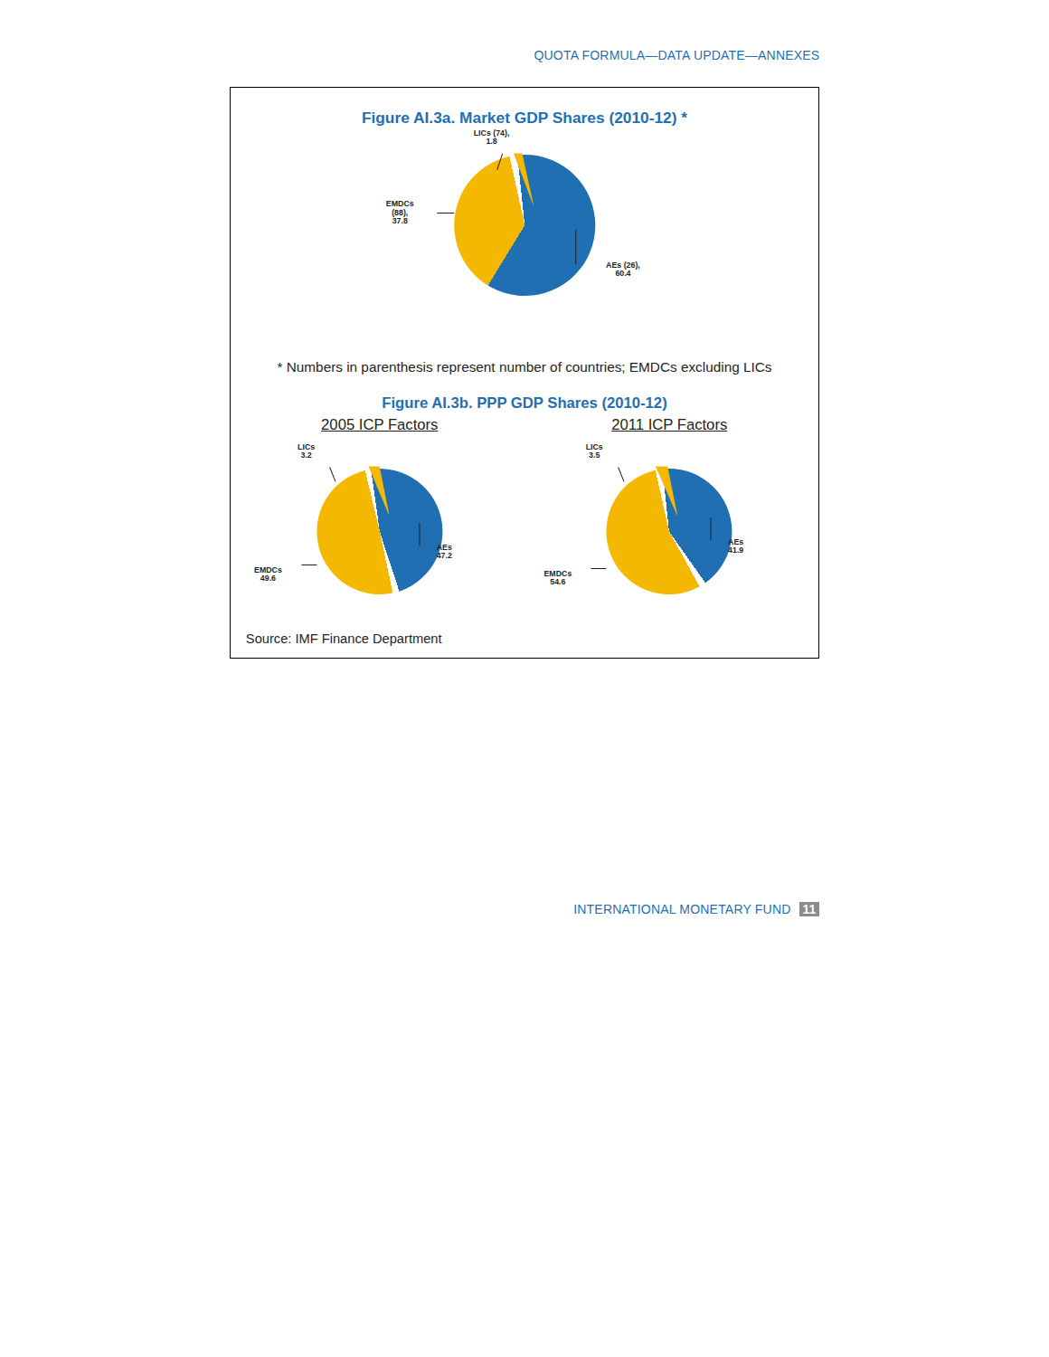Quota Formula—Data Update—Annexes
Figure AI.3a. Market GDP Shares (2010-12) *
LICs (74),
1.8
EMDCs
(88),
37.8
AEs (26),
60.4
* Numbers in parenthesis represent number of countries; EMDCs excluding LICs
Figure AI.3b. PPP GDP Shares (2010-12)
2005 ICP Factors
LICs
3.2
AEs
47.2
EMDCs
49.6
2011 ICP Factors
LICs
3.5
AEs
41.9
EMDCs
54.6
Source: IMF Finance Department
International Monetary Fund 11